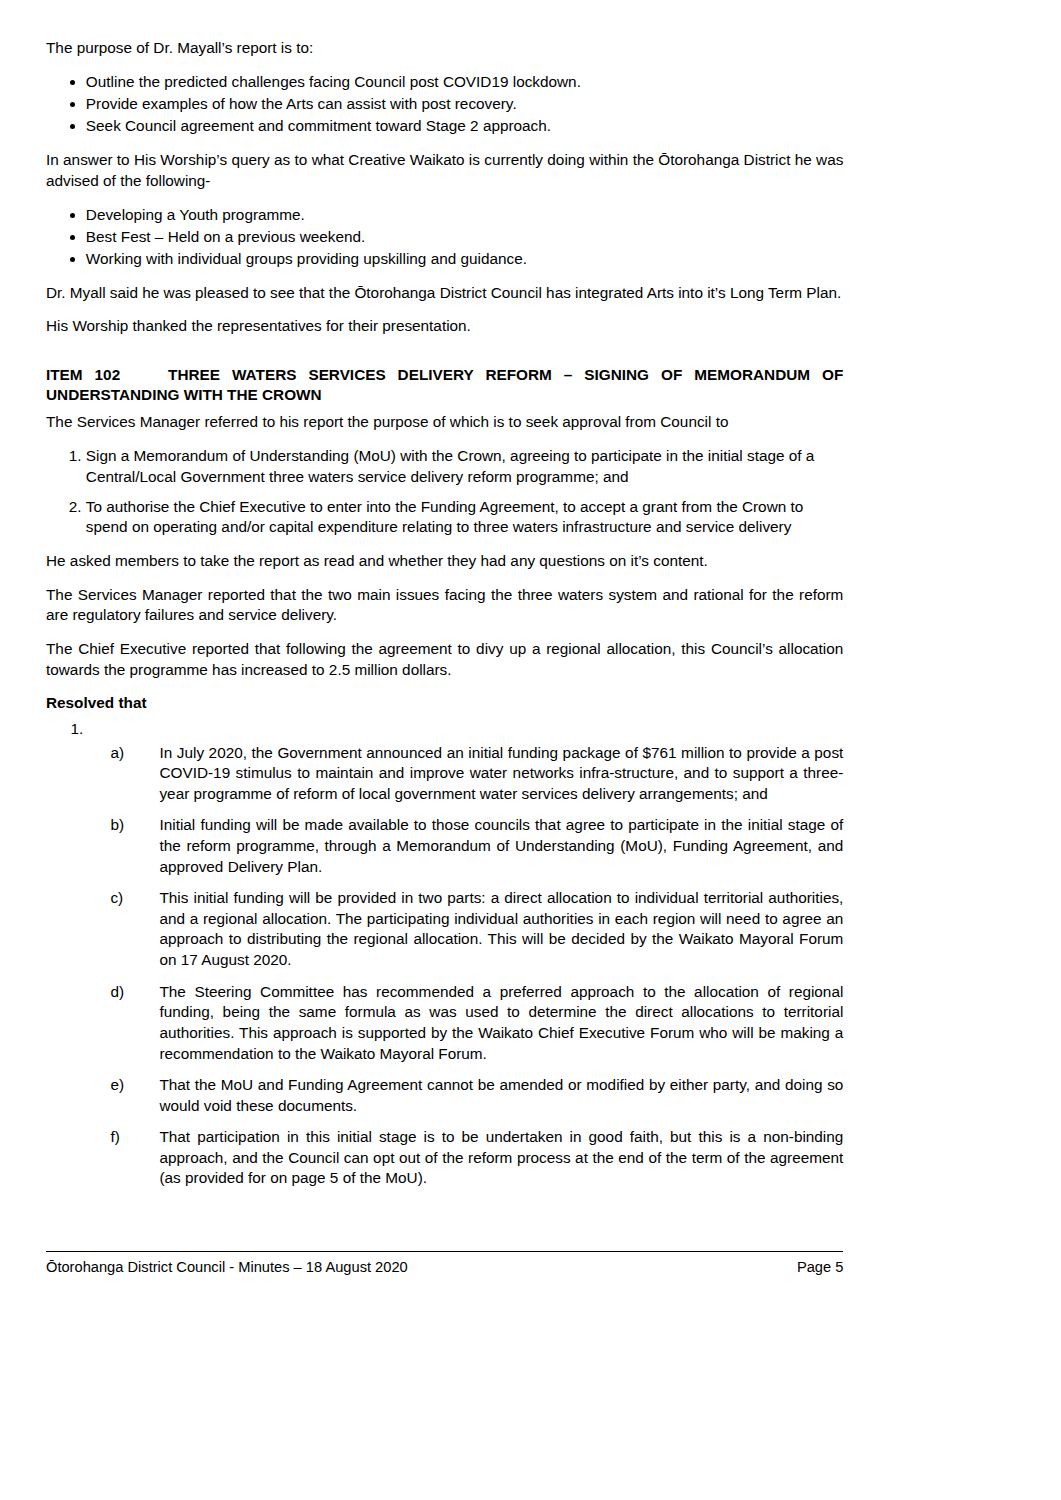The purpose of Dr. Mayall’s report is to:
Outline the predicted challenges facing Council post COVID19 lockdown.
Provide examples of how the Arts can assist with post recovery.
Seek Council agreement and commitment toward Stage 2 approach.
In answer to His Worship’s query as to what Creative Waikato is currently doing within the Ōtorohanga District he was advised of the following-
Developing a Youth programme.
Best Fest – Held on a previous weekend.
Working with individual groups providing upskilling and guidance.
Dr. Myall said he was pleased to see that the Ōtorohanga District Council has integrated Arts into it’s Long Term Plan.
His Worship thanked the representatives for their presentation.
ITEM 102 THREE WATERS SERVICES DELIVERY REFORM – SIGNING OF MEMORANDUM OF UNDERSTANDING WITH THE CROWN
The Services Manager referred to his report the purpose of which is to seek approval from Council to
Sign a Memorandum of Understanding (MoU) with the Crown, agreeing to participate in the initial stage of a Central/Local Government three waters service delivery reform programme; and
To authorise the Chief Executive to enter into the Funding Agreement, to accept a grant from the Crown to spend on operating and/or capital expenditure relating to three waters infrastructure and service delivery
He asked members to take the report as read and whether they had any questions on it’s content.
The Services Manager reported that the two main issues facing the three waters system and rational for the reform are regulatory failures and service delivery.
The Chief Executive reported that following the agreement to divy up a regional allocation, this Council’s allocation towards the programme has increased to 2.5 million dollars.
Resolved that
1.
| a) | In July 2020, the Government announced an initial funding package of $761 million to provide a post COVID-19 stimulus to maintain and improve water networks infra-structure, and to support a three-year programme of reform of local government water services delivery arrangements; and |
| b) | Initial funding will be made available to those councils that agree to participate in the initial stage of the reform programme, through a Memorandum of Understanding (MoU), Funding Agreement, and approved Delivery Plan. |
| c) | This initial funding will be provided in two parts: a direct allocation to individual territorial authorities, and a regional allocation. The participating individual authorities in each region will need to agree an approach to distributing the regional allocation. This will be decided by the Waikato Mayoral Forum on 17 August 2020. |
| d) | The Steering Committee has recommended a preferred approach to the allocation of regional funding, being the same formula as was used to determine the direct allocations to territorial authorities. This approach is supported by the Waikato Chief Executive Forum who will be making a recommendation to the Waikato Mayoral Forum. |
| e) | That the MoU and Funding Agreement cannot be amended or modified by either party, and doing so would void these documents. |
| f) | That participation in this initial stage is to be undertaken in good faith, but this is a non-binding approach, and the Council can opt out of the reform process at the end of the term of the agreement (as provided for on page 5 of the MoU). |
Ōtorohanga District Council - Minutes – 18 August 2020 Page 5